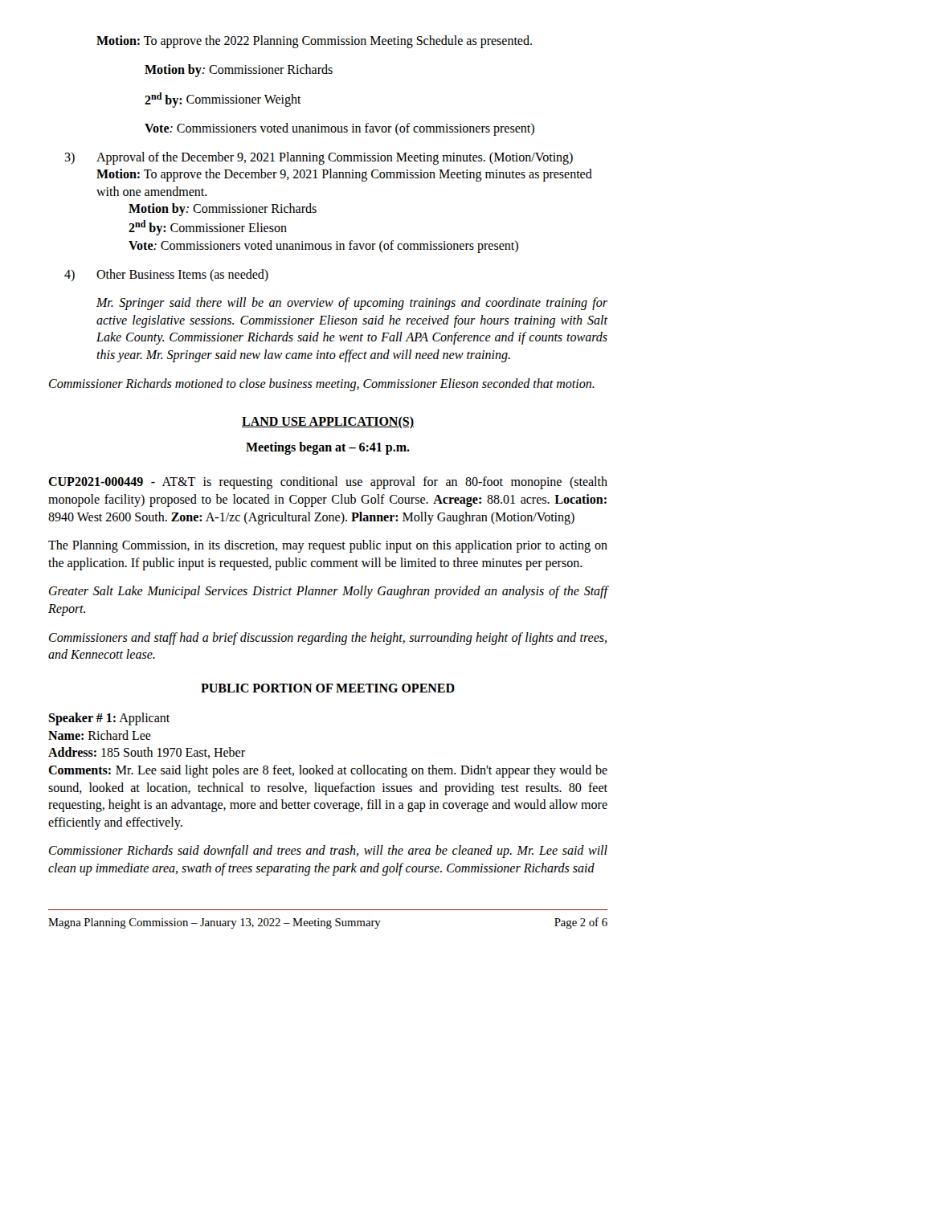Motion: To approve the 2022 Planning Commission Meeting Schedule as presented.
Motion by: Commissioner Richards
2nd by: Commissioner Weight
Vote: Commissioners voted unanimous in favor (of commissioners present)
3) Approval of the December 9, 2021 Planning Commission Meeting minutes. (Motion/Voting)
Motion: To approve the December 9, 2021 Planning Commission Meeting minutes as presented with one amendment.
Motion by: Commissioner Richards
2nd by: Commissioner Elieson
Vote: Commissioners voted unanimous in favor (of commissioners present)
4) Other Business Items (as needed)
Mr. Springer said there will be an overview of upcoming trainings and coordinate training for active legislative sessions. Commissioner Elieson said he received four hours training with Salt Lake County. Commissioner Richards said he went to Fall APA Conference and if counts towards this year. Mr. Springer said new law came into effect and will need new training.
Commissioner Richards motioned to close business meeting, Commissioner Elieson seconded that motion.
LAND USE APPLICATION(S)
Meetings began at – 6:41 p.m.
CUP2021-000449 - AT&T is requesting conditional use approval for an 80-foot monopine (stealth monopole facility) proposed to be located in Copper Club Golf Course. Acreage: 88.01 acres. Location: 8940 West 2600 South. Zone: A-1/zc (Agricultural Zone). Planner: Molly Gaughran (Motion/Voting)
The Planning Commission, in its discretion, may request public input on this application prior to acting on the application. If public input is requested, public comment will be limited to three minutes per person.
Greater Salt Lake Municipal Services District Planner Molly Gaughran provided an analysis of the Staff Report.
Commissioners and staff had a brief discussion regarding the height, surrounding height of lights and trees, and Kennecott lease.
PUBLIC PORTION OF MEETING OPENED
Speaker # 1: Applicant
Name: Richard Lee
Address: 185 South 1970 East, Heber
Comments: Mr. Lee said light poles are 8 feet, looked at collocating on them. Didn't appear they would be sound, looked at location, technical to resolve, liquefaction issues and providing test results. 80 feet requesting, height is an advantage, more and better coverage, fill in a gap in coverage and would allow more efficiently and effectively.
Commissioner Richards said downfall and trees and trash, will the area be cleaned up. Mr. Lee said will clean up immediate area, swath of trees separating the park and golf course. Commissioner Richards said
Magna Planning Commission – January 13, 2022 – Meeting Summary Page 2 of 6